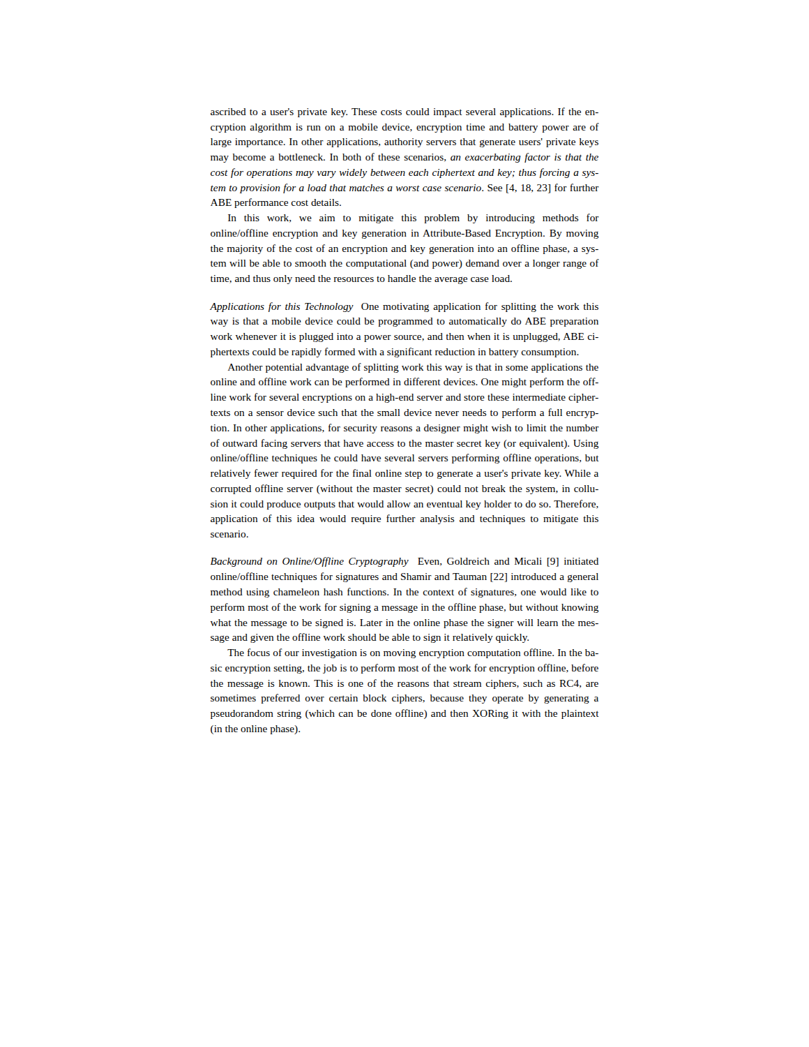ascribed to a user's private key. These costs could impact several applications. If the encryption algorithm is run on a mobile device, encryption time and battery power are of large importance. In other applications, authority servers that generate users' private keys may become a bottleneck. In both of these scenarios, an exacerbating factor is that the cost for operations may vary widely between each ciphertext and key; thus forcing a system to provision for a load that matches a worst case scenario. See [4, 18, 23] for further ABE performance cost details.
In this work, we aim to mitigate this problem by introducing methods for online/offline encryption and key generation in Attribute-Based Encryption. By moving the majority of the cost of an encryption and key generation into an offline phase, a system will be able to smooth the computational (and power) demand over a longer range of time, and thus only need the resources to handle the average case load.
Applications for this Technology One motivating application for splitting the work this way is that a mobile device could be programmed to automatically do ABE preparation work whenever it is plugged into a power source, and then when it is unplugged, ABE ciphertexts could be rapidly formed with a significant reduction in battery consumption.
Another potential advantage of splitting work this way is that in some applications the online and offline work can be performed in different devices. One might perform the offline work for several encryptions on a high-end server and store these intermediate ciphertexts on a sensor device such that the small device never needs to perform a full encryption. In other applications, for security reasons a designer might wish to limit the number of outward facing servers that have access to the master secret key (or equivalent). Using online/offline techniques he could have several servers performing offline operations, but relatively fewer required for the final online step to generate a user's private key. While a corrupted offline server (without the master secret) could not break the system, in collusion it could produce outputs that would allow an eventual key holder to do so. Therefore, application of this idea would require further analysis and techniques to mitigate this scenario.
Background on Online/Offline Cryptography Even, Goldreich and Micali [9] initiated online/offline techniques for signatures and Shamir and Tauman [22] introduced a general method using chameleon hash functions. In the context of signatures, one would like to perform most of the work for signing a message in the offline phase, but without knowing what the message to be signed is. Later in the online phase the signer will learn the message and given the offline work should be able to sign it relatively quickly.
The focus of our investigation is on moving encryption computation offline. In the basic encryption setting, the job is to perform most of the work for encryption offline, before the message is known. This is one of the reasons that stream ciphers, such as RC4, are sometimes preferred over certain block ciphers, because they operate by generating a pseudorandom string (which can be done offline) and then XORing it with the plaintext (in the online phase).